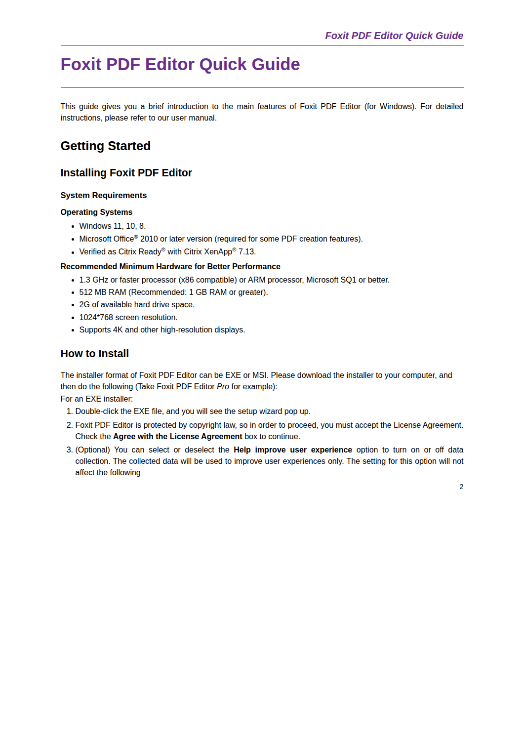Foxit PDF Editor Quick Guide
Foxit PDF Editor Quick Guide
This guide gives you a brief introduction to the main features of Foxit PDF Editor (for Windows). For detailed instructions, please refer to our user manual.
Getting Started
Installing Foxit PDF Editor
System Requirements
Operating Systems
Windows 11, 10, 8.
Microsoft Office® 2010 or later version (required for some PDF creation features).
Verified as Citrix Ready® with Citrix XenApp® 7.13.
Recommended Minimum Hardware for Better Performance
1.3 GHz or faster processor (x86 compatible) or ARM processor, Microsoft SQ1 or better.
512 MB RAM (Recommended: 1 GB RAM or greater).
2G of available hard drive space.
1024*768 screen resolution.
Supports 4K and other high-resolution displays.
How to Install
The installer format of Foxit PDF Editor can be EXE or MSI. Please download the installer to your computer, and then do the following (Take Foxit PDF Editor Pro for example):
For an EXE installer:
Double-click the EXE file, and you will see the setup wizard pop up.
Foxit PDF Editor is protected by copyright law, so in order to proceed, you must accept the License Agreement. Check the Agree with the License Agreement box to continue.
(Optional) You can select or deselect the Help improve user experience option to turn on or off data collection. The collected data will be used to improve user experiences only. The setting for this option will not affect the following
2